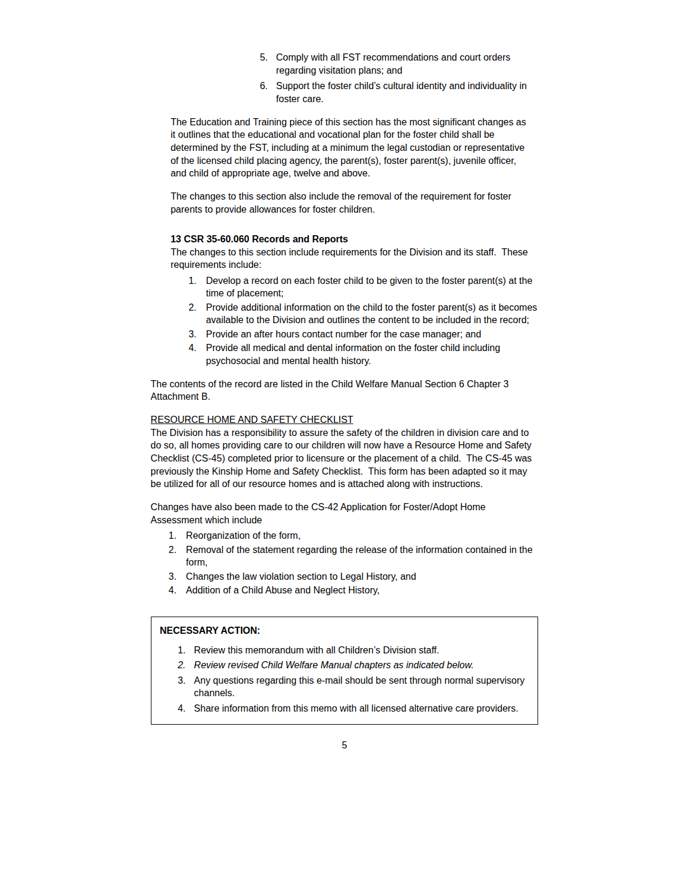Comply with all FST recommendations and court orders regarding visitation plans; and
Support the foster child’s cultural identity and individuality in foster care.
The Education and Training piece of this section has the most significant changes as it outlines that the educational and vocational plan for the foster child shall be determined by the FST, including at a minimum the legal custodian or representative of the licensed child placing agency, the parent(s), foster parent(s), juvenile officer, and child of appropriate age, twelve and above.
The changes to this section also include the removal of the requirement for foster parents to provide allowances for foster children.
13 CSR 35-60.060 Records and Reports
The changes to this section include requirements for the Division and its staff. These requirements include:
Develop a record on each foster child to be given to the foster parent(s) at the time of placement;
Provide additional information on the child to the foster parent(s) as it becomes available to the Division and outlines the content to be included in the record;
Provide an after hours contact number for the case manager; and
Provide all medical and dental information on the foster child including psychosocial and mental health history.
The contents of the record are listed in the Child Welfare Manual Section 6 Chapter 3 Attachment B.
RESOURCE HOME AND SAFETY CHECKLIST
The Division has a responsibility to assure the safety of the children in division care and to do so, all homes providing care to our children will now have a Resource Home and Safety Checklist (CS-45) completed prior to licensure or the placement of a child. The CS-45 was previously the Kinship Home and Safety Checklist. This form has been adapted so it may be utilized for all of our resource homes and is attached along with instructions.
Changes have also been made to the CS-42 Application for Foster/Adopt Home Assessment which include
Reorganization of the form,
Removal of the statement regarding the release of the information contained in the form,
Changes the law violation section to Legal History, and
Addition of a Child Abuse and Neglect History,
NECESSARY ACTION:
Review this memorandum with all Children’s Division staff.
Review revised Child Welfare Manual chapters as indicated below.
Any questions regarding this e-mail should be sent through normal supervisory channels.
Share information from this memo with all licensed alternative care providers.
5